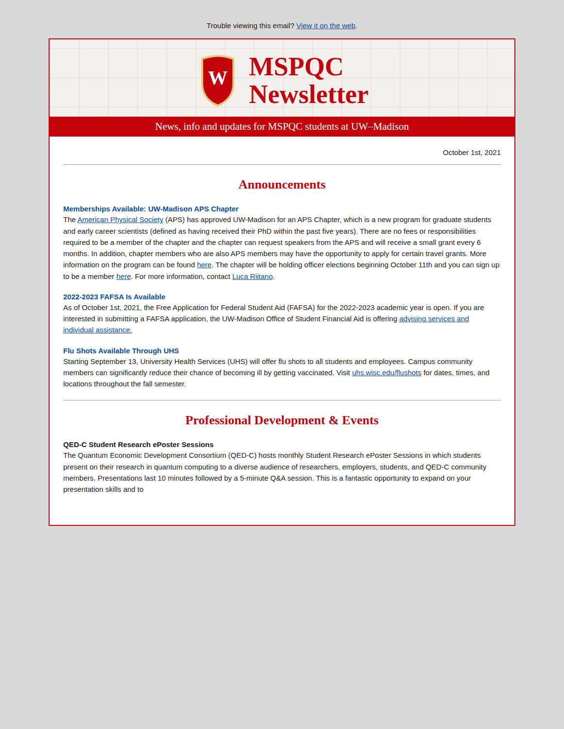Trouble viewing this email? View it on the web.
W
MSPQC
Newsletter
News, info and updates for MSPQC students at UW–Madison
October 1st, 2021
Announcements
Memberships Available: UW-Madison APS Chapter
The American Physical Society (APS) has approved UW-Madison for an APS Chapter, which is a new program for graduate students and early career scientists (defined as having received their PhD within the past five years). There are no fees or responsibilities required to be a member of the chapter and the chapter can request speakers from the APS and will receive a small grant every 6 months. In addition, chapter members who are also APS members may have the opportunity to apply for certain travel grants. More information on the program can be found here. The chapter will be holding officer elections beginning October 11th and you can sign up to be a member here. For more information, contact Luca Riitano.
2022-2023 FAFSA Is Available
As of October 1st, 2021, the Free Application for Federal Student Aid (FAFSA) for the 2022-2023 academic year is open. If you are interested in submitting a FAFSA application, the UW-Madison Office of Student Financial Aid is offering advising services and individual assistance.
Flu Shots Available Through UHS
Starting September 13, University Health Services (UHS) will offer flu shots to all students and employees. Campus community members can significantly reduce their chance of becoming ill by getting vaccinated. Visit uhs.wisc.edu/flushots for dates, times, and locations throughout the fall semester.
Professional Development & Events
QED-C Student Research ePoster Sessions
The Quantum Economic Development Consortium (QED-C) hosts monthly Student Research ePoster Sessions in which students present on their research in quantum computing to a diverse audience of researchers, employers, students, and QED-C community members. Presentations last 10 minutes followed by a 5-minute Q&A session. This is a fantastic opportunity to expand on your presentation skills and to